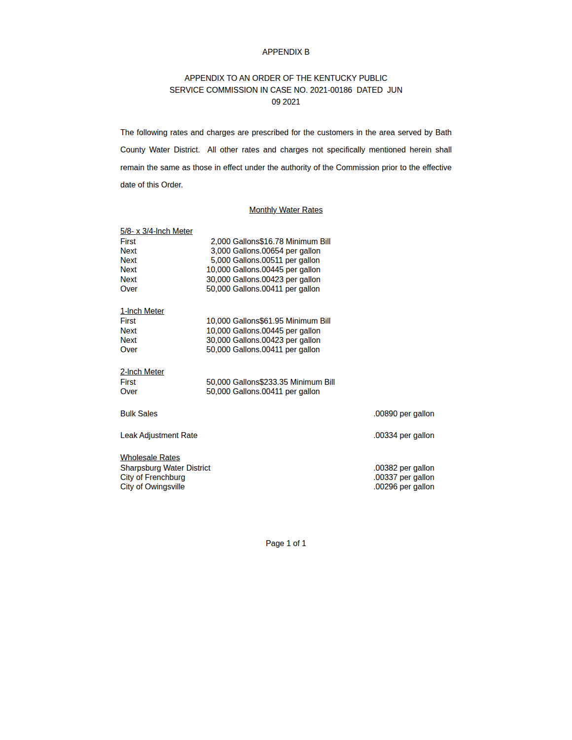APPENDIX B
APPENDIX TO AN ORDER OF THE KENTUCKY PUBLIC SERVICE COMMISSION IN CASE NO. 2021-00186 DATED JUN 09 2021
The following rates and charges are prescribed for the customers in the area served by Bath County Water District. All other rates and charges not specifically mentioned herein shall remain the same as those in effect under the authority of the Commission prior to the effective date of this Order.
Monthly Water Rates
5/8- x 3/4-lnch Meter
| First | 2,000 Gallons | $16.78 Minimum Bill |
| Next | 3,000 Gallons | .00654 per gallon |
| Next | 5,000 Gallons | .00511 per gallon |
| Next | 10,000 Gallons | .00445 per gallon |
| Next | 30,000 Gallons | .00423 per gallon |
| Over | 50,000 Gallons | .00411 per gallon |
1-lnch Meter
| First | 10,000 Gallons | $61.95 Minimum Bill |
| Next | 10,000 Gallons | .00445 per gallon |
| Next | 30,000 Gallons | .00423 per gallon |
| Over | 50,000 Gallons | .00411 per gallon |
2-lnch Meter
| First | 50,000 Gallons | $233.35 Minimum Bill |
| Over | 50,000 Gallons | .00411 per gallon |
Bulk Sales .00890 per gallon
Leak Adjustment Rate .00334 per gallon
Wholesale Rates
Sharpsburg Water District .00382 per gallon
City of Frenchburg .00337 per gallon
City of Owingsville .00296 per gallon
Page 1 of 1